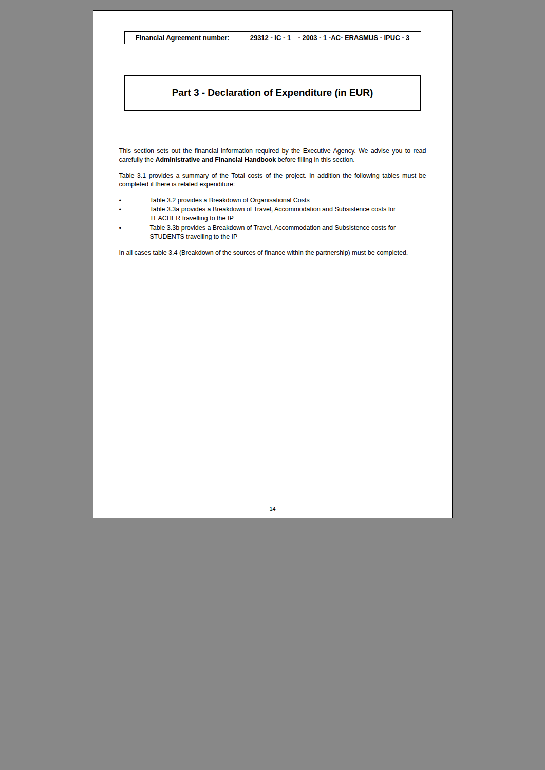Financial Agreement number:29312 - IC - 1 - 2003 - 1 -AC- ERASMUS - IPUC - 3
Part 3 - Declaration of Expenditure (in EUR)
This section sets out the financial information required by the Executive Agency. We advise you to read carefully the Administrative and Financial Handbook before filling in this section.
Table 3.1 provides a summary of the Total costs of the project. In addition the following tables must be completed if there is related expenditure:
Table 3.2 provides a Breakdown of Organisational Costs
Table 3.3a provides a Breakdown of Travel, Accommodation and Subsistence costs for TEACHER travelling to the IP
Table 3.3b provides a Breakdown of Travel, Accommodation and Subsistence costs for STUDENTS travelling to the IP
In all cases table 3.4 (Breakdown of the sources of finance within the partnership) must be completed.
14